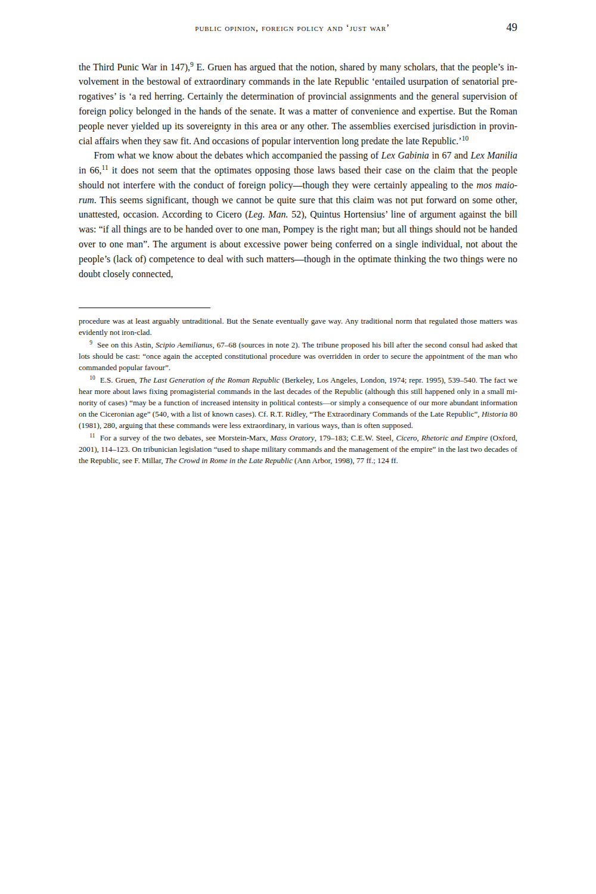public opinion, foreign policy and ‘just war’ 49
the Third Punic War in 147),9 E. Gruen has argued that the notion, shared by many scholars, that the people’s involvement in the bestowal of extraordinary commands in the late Republic ‘entailed usurpation of senatorial prerogatives’ is ‘a red herring. Certainly the determination of provincial assignments and the general supervision of foreign policy belonged in the hands of the senate. It was a matter of convenience and expertise. But the Roman people never yielded up its sovereignty in this area or any other. The assemblies exercised jurisdiction in provincial affairs when they saw fit. And occasions of popular intervention long predate the late Republic.’10
From what we know about the debates which accompanied the passing of Lex Gabinia in 67 and Lex Manilia in 66,11 it does not seem that the optimates opposing those laws based their case on the claim that the people should not interfere with the conduct of foreign policy—though they were certainly appealing to the mos maiorum. This seems significant, though we cannot be quite sure that this claim was not put forward on some other, unattested, occasion. According to Cicero (Leg. Man. 52), Quintus Hortensius’ line of argument against the bill was: “if all things are to be handed over to one man, Pompey is the right man; but all things should not be handed over to one man”. The argument is about excessive power being conferred on a single individual, not about the people’s (lack of) competence to deal with such matters—though in the optimate thinking the two things were no doubt closely connected,
procedure was at least arguably untraditional. But the Senate eventually gave way. Any traditional norm that regulated those matters was evidently not iron-clad.
9 See on this Astin, Scipio Aemilianus, 67–68 (sources in note 2). The tribune proposed his bill after the second consul had asked that lots should be cast: “once again the accepted constitutional procedure was overridden in order to secure the appointment of the man who commanded popular favour”.
10 E.S. Gruen, The Last Generation of the Roman Republic (Berkeley, Los Angeles, London, 1974; repr. 1995), 539–540. The fact we hear more about laws fixing promagisterial commands in the last decades of the Republic (although this still happened only in a small minority of cases) “may be a function of increased intensity in political contests—or simply a consequence of our more abundant information on the Ciceronian age” (540, with a list of known cases). Cf. R.T. Ridley, “The Extraordinary Commands of the Late Republic”, Historia 80 (1981), 280, arguing that these commands were less extraordinary, in various ways, than is often supposed.
11 For a survey of the two debates, see Morstein-Marx, Mass Oratory, 179–183; C.E.W. Steel, Cicero, Rhetoric and Empire (Oxford, 2001), 114–123. On tribunician legislation “used to shape military commands and the management of the empire” in the last two decades of the Republic, see F. Millar, The Crowd in Rome in the Late Republic (Ann Arbor, 1998), 77 ff.; 124 ff.